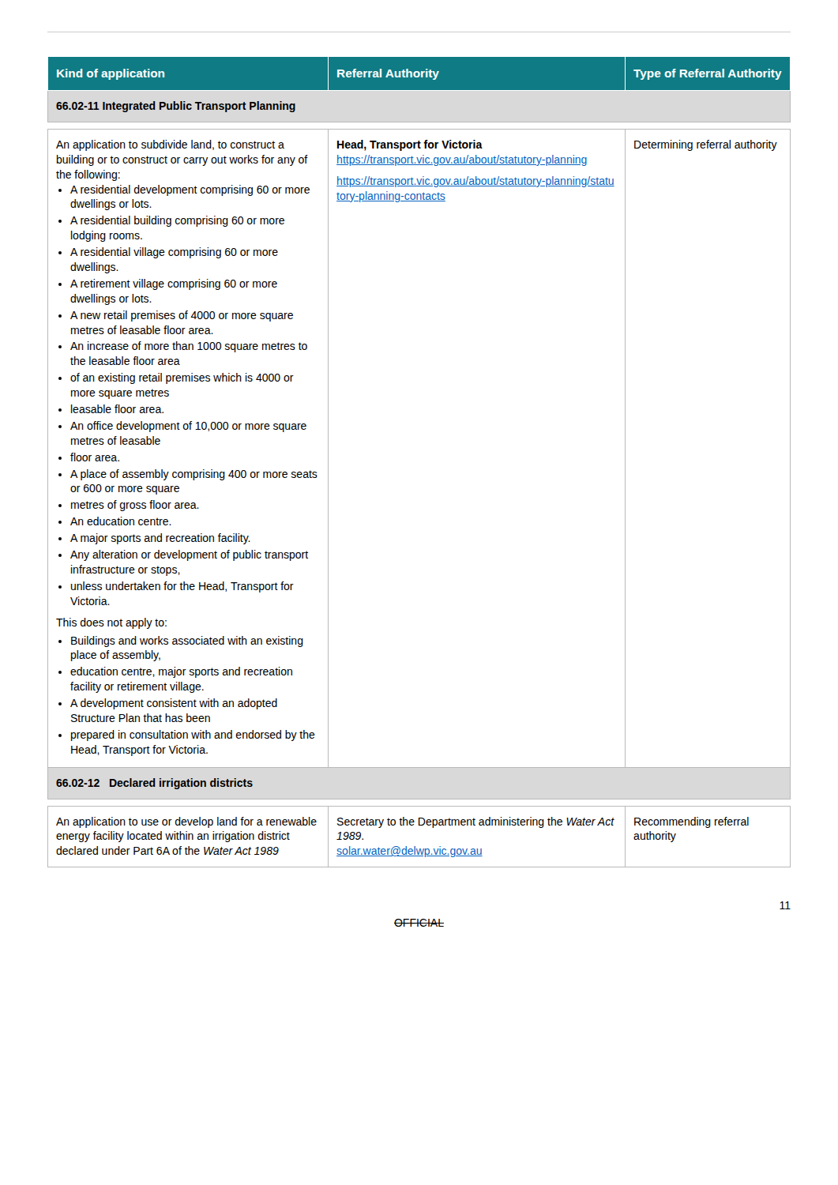| Kind of application | Referral Authority | Type of Referral Authority |
| --- | --- | --- |
| 66.02-11 Integrated Public Transport Planning |
| An application to subdivide land, to construct a building or to construct or carry out works for any of the following: A residential development comprising 60 or more dwellings or lots. A residential building comprising 60 or more lodging rooms. A residential village comprising 60 or more dwellings. A retirement village comprising 60 or more dwellings or lots. A new retail premises of 4000 or more square metres of leasable floor area. An increase of more than 1000 square metres to the leasable floor area of an existing retail premises which is 4000 or more square metres leasable floor area. An office development of 10,000 or more square metres of leasable floor area. A place of assembly comprising 400 or more seats or 600 or more square metres of gross floor area. An education centre. A major sports and recreation facility. Any alteration or development of public transport infrastructure or stops, unless undertaken for the Head, Transport for Victoria. This does not apply to: Buildings and works associated with an existing place of assembly, education centre, major sports and recreation facility or retirement village. A development consistent with an adopted Structure Plan that has been prepared in consultation with and endorsed by the Head, Transport for Victoria. | Head, Transport for Victoria https://transport.vic.gov.au/about/statutory-planning https://transport.vic.gov.au/about/statutory-planning/statutory-planning-contacts | Determining referral authority |
| 66.02-12 Declared irrigation districts |
| An application to use or develop land for a renewable energy facility located within an irrigation district declared under Part 6A of the Water Act 1989 | Secretary to the Department administering the Water Act 1989 . solar.water@delwp.vic.gov.au | Recommending referral authority |
11
OFFICIAL